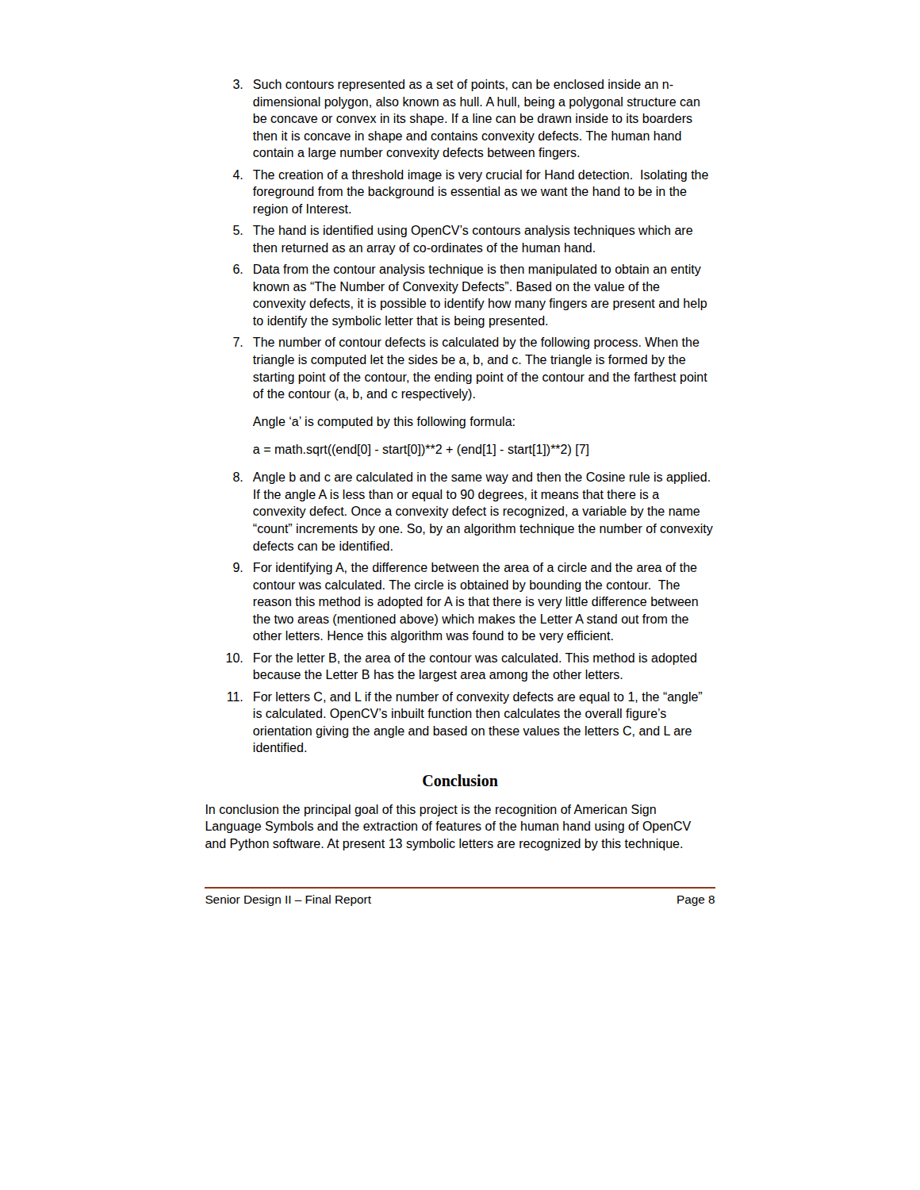Such contours represented as a set of points, can be enclosed inside an n-dimensional polygon, also known as hull. A hull, being a polygonal structure can be concave or convex in its shape. If a line can be drawn inside to its boarders then it is concave in shape and contains convexity defects. The human hand contain a large number convexity defects between fingers.
The creation of a threshold image is very crucial for Hand detection. Isolating the foreground from the background is essential as we want the hand to be in the region of Interest.
The hand is identified using OpenCV’s contours analysis techniques which are then returned as an array of co-ordinates of the human hand.
Data from the contour analysis technique is then manipulated to obtain an entity known as “The Number of Convexity Defects”. Based on the value of the convexity defects, it is possible to identify how many fingers are present and help to identify the symbolic letter that is being presented.
The number of contour defects is calculated by the following process. When the triangle is computed let the sides be a, b, and c. The triangle is formed by the starting point of the contour, the ending point of the contour and the farthest point of the contour (a, b, and c respectively).
Angle ‘a’ is computed by this following formula:
a = math.sqrt((end[0] - start[0])**2 + (end[1] - start[1])**2) [7]
Angle b and c are calculated in the same way and then the Cosine rule is applied. If the angle A is less than or equal to 90 degrees, it means that there is a convexity defect. Once a convexity defect is recognized, a variable by the name “count” increments by one. So, by an algorithm technique the number of convexity defects can be identified.
For identifying A, the difference between the area of a circle and the area of the contour was calculated. The circle is obtained by bounding the contour. The reason this method is adopted for A is that there is very little difference between the two areas (mentioned above) which makes the Letter A stand out from the other letters. Hence this algorithm was found to be very efficient.
For the letter B, the area of the contour was calculated. This method is adopted because the Letter B has the largest area among the other letters.
For letters C, and L if the number of convexity defects are equal to 1, the “angle” is calculated. OpenCV’s inbuilt function then calculates the overall figure’s orientation giving the angle and based on these values the letters C, and L are identified.
Conclusion
In conclusion the principal goal of this project is the recognition of American Sign Language Symbols and the extraction of features of the human hand using of OpenCV and Python software. At present 13 symbolic letters are recognized by this technique.
Senior Design II – Final Report
Page 8